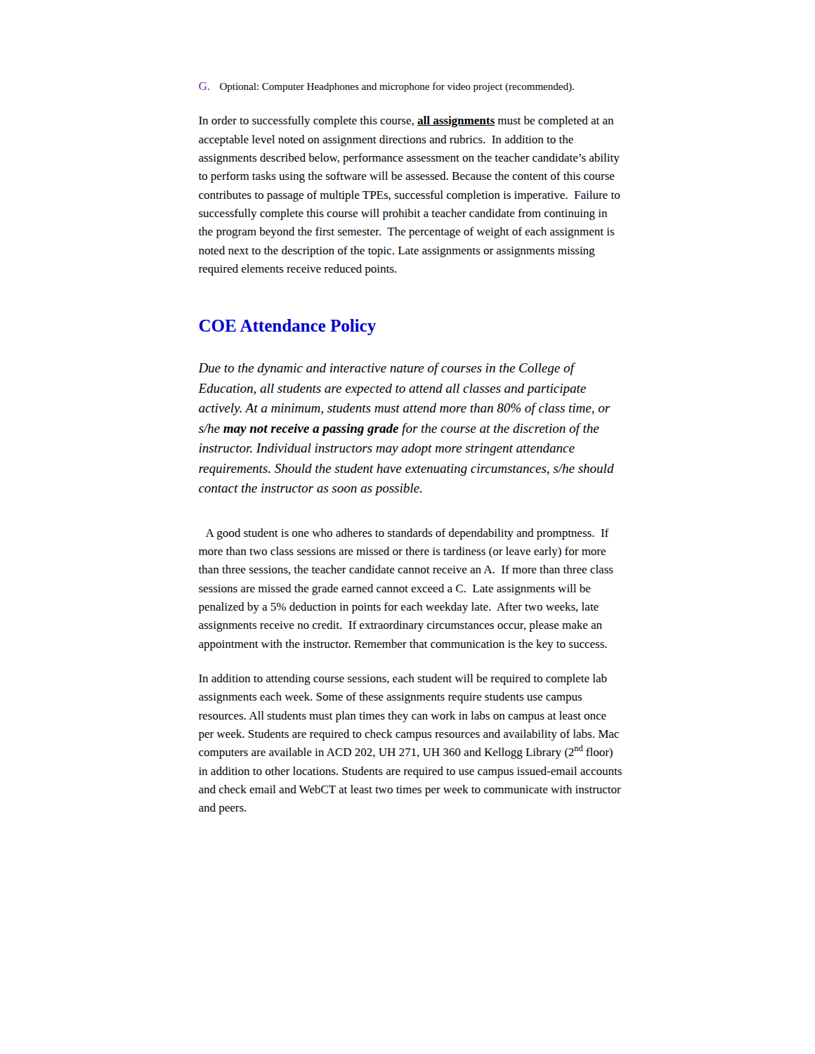G. Optional: Computer Headphones and microphone for video project (recommended).
In order to successfully complete this course, all assignments must be completed at an acceptable level noted on assignment directions and rubrics. In addition to the assignments described below, performance assessment on the teacher candidate’s ability to perform tasks using the software will be assessed. Because the content of this course contributes to passage of multiple TPEs, successful completion is imperative. Failure to successfully complete this course will prohibit a teacher candidate from continuing in the program beyond the first semester. The percentage of weight of each assignment is noted next to the description of the topic. Late assignments or assignments missing required elements receive reduced points.
COE Attendance Policy
Due to the dynamic and interactive nature of courses in the College of Education, all students are expected to attend all classes and participate actively. At a minimum, students must attend more than 80% of class time, or s/he may not receive a passing grade for the course at the discretion of the instructor. Individual instructors may adopt more stringent attendance requirements. Should the student have extenuating circumstances, s/he should contact the instructor as soon as possible.
A good student is one who adheres to standards of dependability and promptness. If more than two class sessions are missed or there is tardiness (or leave early) for more than three sessions, the teacher candidate cannot receive an A. If more than three class sessions are missed the grade earned cannot exceed a C. Late assignments will be penalized by a 5% deduction in points for each weekday late. After two weeks, late assignments receive no credit. If extraordinary circumstances occur, please make an appointment with the instructor. Remember that communication is the key to success.
In addition to attending course sessions, each student will be required to complete lab assignments each week. Some of these assignments require students use campus resources. All students must plan times they can work in labs on campus at least once per week. Students are required to check campus resources and availability of labs. Mac computers are available in ACD 202, UH 271, UH 360 and Kellogg Library (2nd floor) in addition to other locations. Students are required to use campus issued-email accounts and check email and WebCT at least two times per week to communicate with instructor and peers.